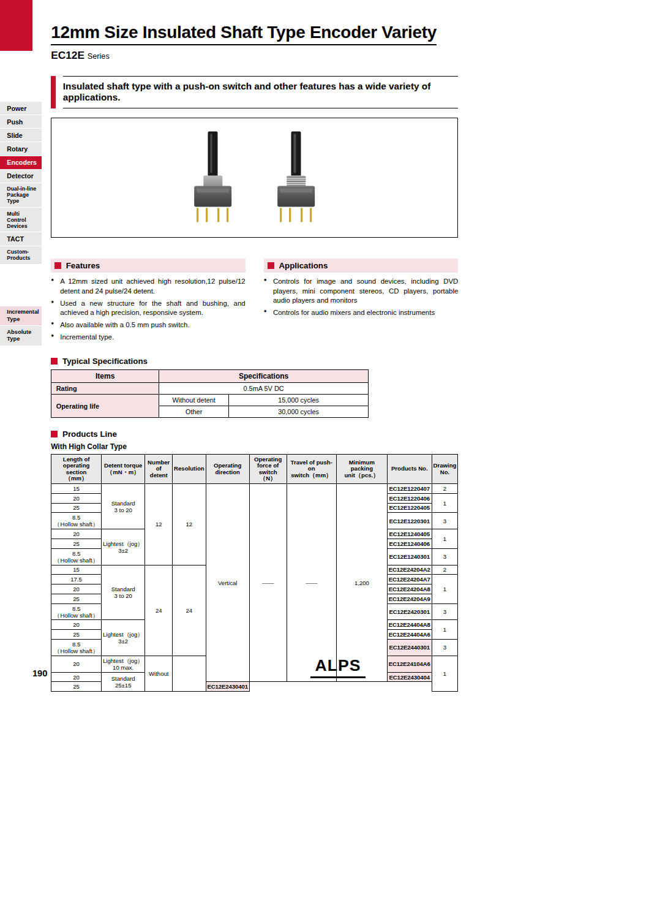12mm Size Insulated Shaft Type Encoder Variety
EC12E Series
Insulated shaft type with a push-on switch and other features has a wide variety of applications.
Power
Push
Slide
Rotary
Encoders
Detector
Dual-in-line
Package Type
Multi Control
Devices
TACT
Custom-
Products
Incremental
Type
Absolute
Type
Features
A 12mm sized unit achieved high resolution,12 pulse/12 detent and 24 pulse/24 detent.
Used a new structure for the shaft and bushing, and achieved a high precision, responsive system.
Also available with a 0.5 mm push switch.
Incremental type.
Applications
Controls for image and sound devices, including DVD players, mini component stereos, CD players, portable audio players and monitors
Controls for audio mixers and electronic instruments
Typical Specifications
| Items | Specifications |
| --- | --- |
| Rating | 0.5mA 5V DC |
| Operating life | Without detent | 15,000 cycles |
| Other | 30,000 cycles |
Products Line
With High Collar Type
| Length of operating section （mm） | Detent torque （mN・m） | Number of detent | Resolution | Operating direction | Operating force of switch（N） | Travel of push-on switch（mm） | Minimum packing unit（pcs.） | Products No. | Drawing No. |
| --- | --- | --- | --- | --- | --- | --- | --- | --- | --- |
| 15 | Standard 3 to 20 | 12 | 12 | Vertical | —— | —— | 1,200 | EC12E1220407 | 2 |
| 20 | EC12E1220406 | 1 |
| 25 | EC12E1220405 |
| 8.5 （Hollow shaft） | EC12E1220301 | 3 |
| 20 | Lightest（jog） 3±2 | EC12E1240405 | 1 |
| 25 | EC12E1240406 |
| 8.5 （Hollow shaft） | EC12E1240301 | 3 |
| 15 | Standard 3 to 20 | 24 | 24 | EC12E24204A2 | 2 |
| 17.5 | EC12E24204A7 | 1 |
| 20 | EC12E24204A8 |
| 25 | EC12E24204A9 |
| 8.5 （Hollow shaft） | EC12E2420301 | 3 |
| 20 | Lightest（jog） 3±2 | EC12E24404A8 | 1 |
| 25 | EC12E24404A6 |
| 8.5 （Hollow shaft） | EC12E2440301 | 3 |
| 20 | Lightest（jog） 10 max. | Without | | EC12E24104A6 | 1 |
| 20 | Standard 25±15 | EC12E2430404 |
| 25 | EC12E2430401 |
190
ALPS